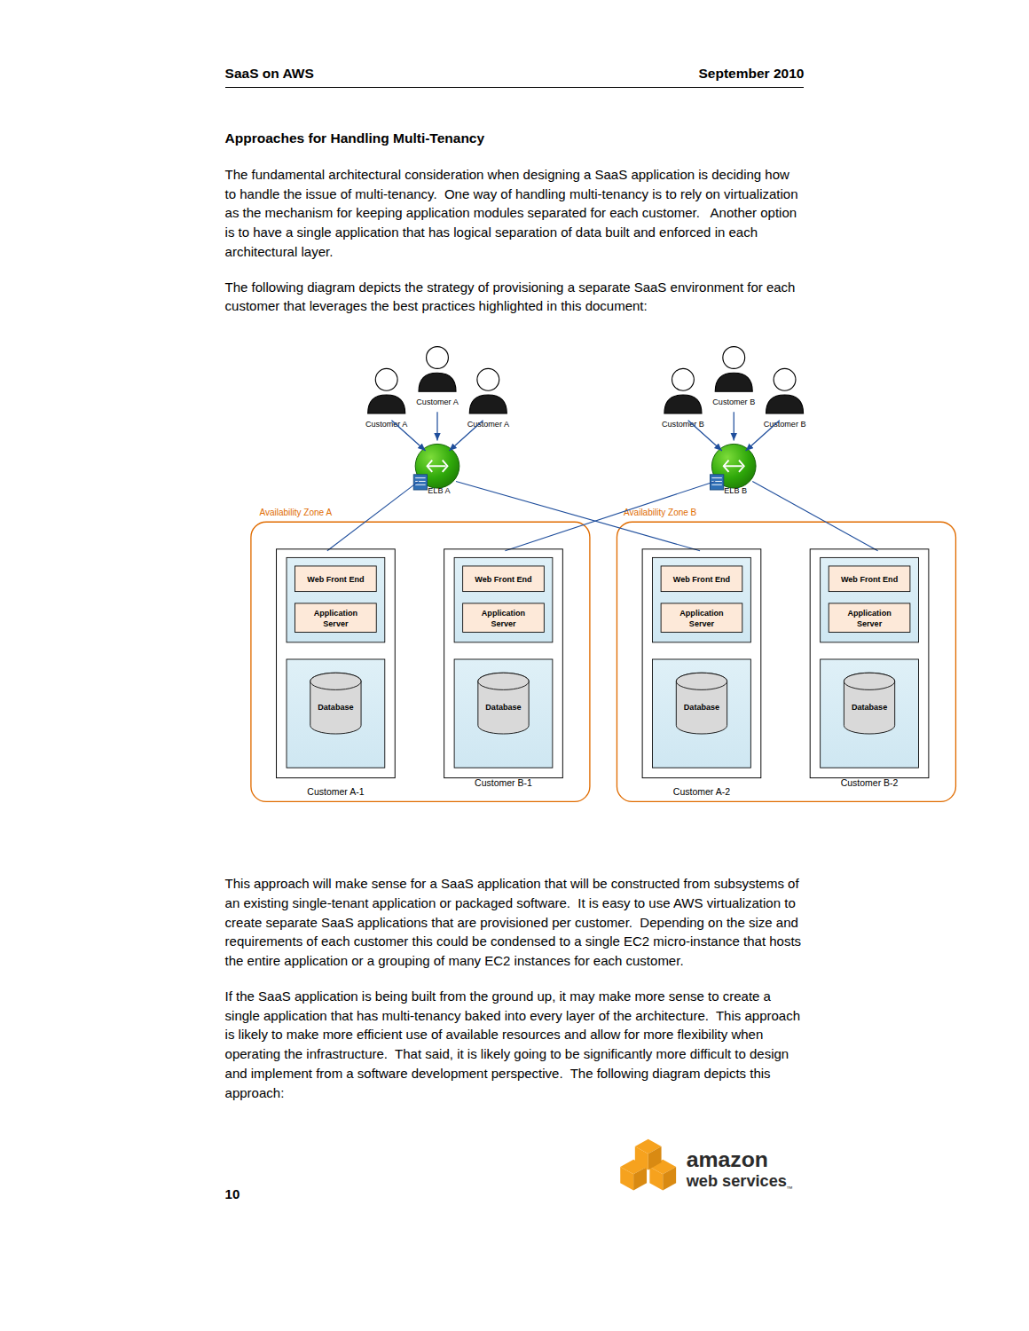SaaS on AWS September 2010
Approaches for Handling Multi-Tenancy
The fundamental architectural consideration when designing a SaaS application is deciding how to handle the issue of multi-tenancy. One way of handling multi-tenancy is to rely on virtualization as the mechanism for keeping application modules separated for each customer. Another option is to have a single application that has logical separation of data built and enforced in each architectural layer.
The following diagram depicts the strategy of provisioning a separate SaaS environment for each customer that leverages the best practices highlighted in this document:
Customer A Customer A Customer A Customer B Customer B Customer B ELB A ELB B Availability Zone A Availability Zone B Web Front End Application Server Database Customer A-1 Web Front End Application Server Database Customer B-1 Web Front End Application Server Database Customer A-2 Web Front End Application Server Database Customer B-2
This approach will make sense for a SaaS application that will be constructed from subsystems of an existing single-tenant application or packaged software. It is easy to use AWS virtualization to create separate SaaS applications that are provisioned per customer. Depending on the size and requirements of each customer this could be condensed to a single EC2 micro-instance that hosts the entire application or a grouping of many EC2 instances for each customer.
If the SaaS application is being built from the ground up, it may make more sense to create a single application that has multi-tenancy baked into every layer of the architecture. This approach is likely to make more efficient use of available resources and allow for more flexibility when operating the infrastructure. That said, it is likely going to be significantly more difficult to design and implement from a software development perspective. The following diagram depicts this approach:
10
amazon web services ™